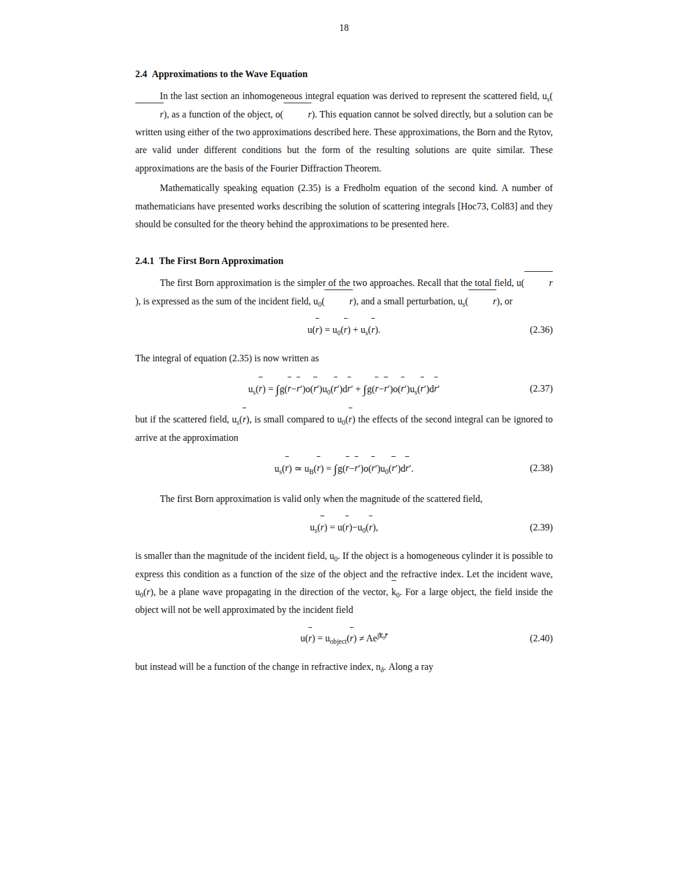18
2.4 Approximations to the Wave Equation
In the last section an inhomogeneous integral equation was derived to represent the scattered field, us(r), as a function of the object, o(r). This equation cannot be solved directly, but a solution can be written using either of the two approximations described here. These approximations, the Born and the Rytov, are valid under different conditions but the form of the resulting solutions are quite similar. These approximations are the basis of the Fourier Diffraction Theorem.
Mathematically speaking equation (2.35) is a Fredholm equation of the second kind. A number of mathematicians have presented works describing the solution of scattering integrals [Hoc73, Col83] and they should be consulted for the theory behind the approximations to be presented here.
2.4.1 The First Born Approximation
The first Born approximation is the simpler of the two approaches. Recall that the total field, u(r), is expressed as the sum of the incident field, u0(r), and a small perturbation, us(r), or
u(r) = u0(r) + us(r). (2.36)
The integral of equation (2.35) is now written as
us(r) = ∫g(r−r′)o(r′)u0(r′)dr′ + ∫g(r−r′)o(r′)us(r′)dr′ (2.37)
but if the scattered field, us(r), is small compared to u0(r) the effects of the second integral can be ignored to arrive at the approximation
us(r) ≃ uB(r) = ∫g(r−r′)o(r′)u0(r′)dr′. (2.38)
The first Born approximation is valid only when the magnitude of the scattered field,
us(r) = u(r)−u0(r), (2.39)
is smaller than the magnitude of the incident field, u0. If the object is a homogeneous cylinder it is possible to express this condition as a function of the size of the object and the refractive index. Let the incident wave, u0(r), be a plane wave propagating in the direction of the vector, k0. For a large object, the field inside the object will not be well approximated by the incident field
u(r) = uobject(r) ≠ Aejk0r (2.40)
but instead will be a function of the change in refractive index, nδ. Along a ray